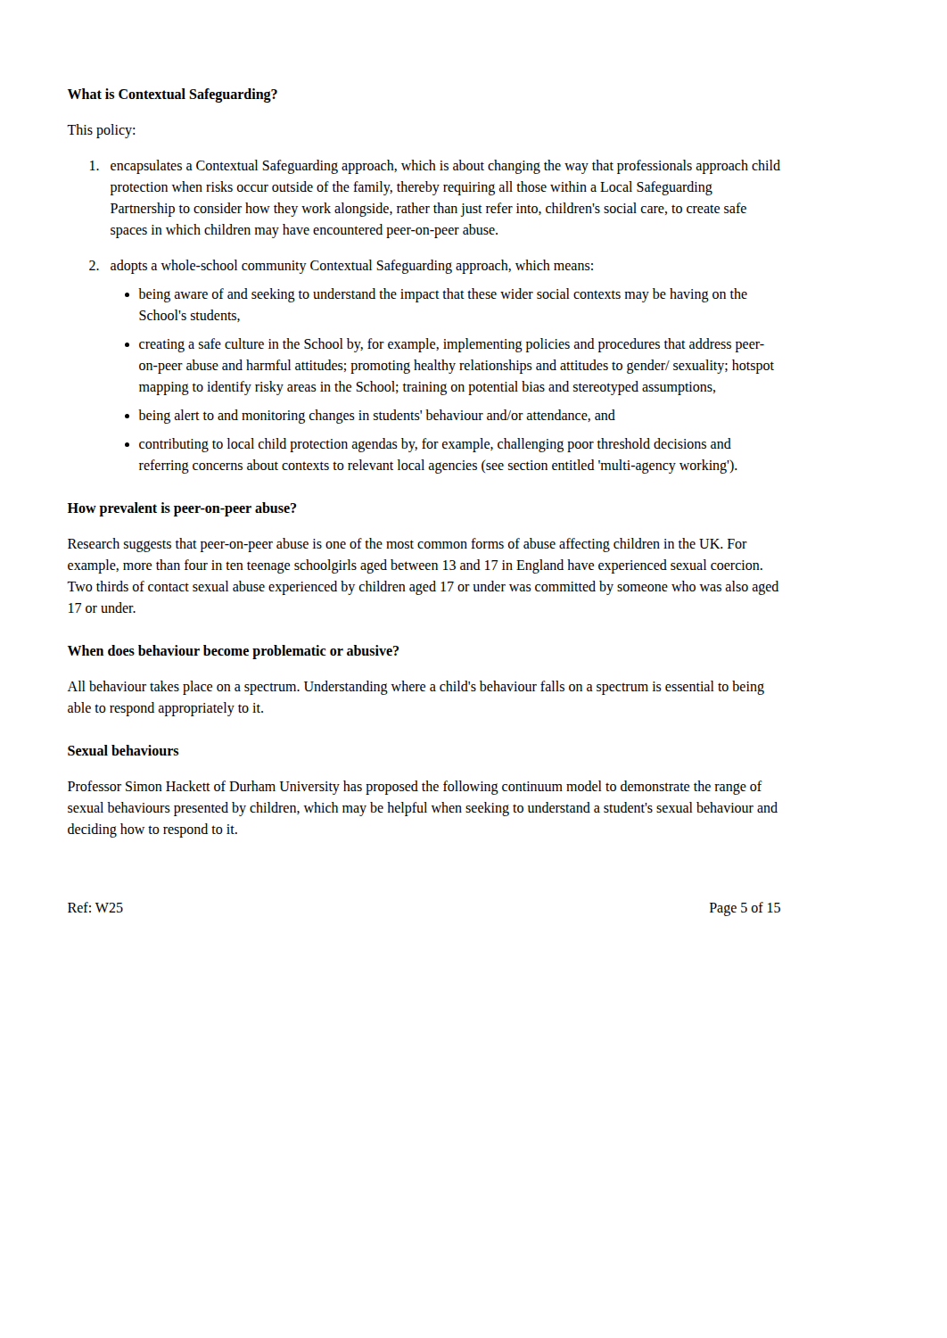What is Contextual Safeguarding?
This policy:
encapsulates a Contextual Safeguarding approach, which is about changing the way that professionals approach child protection when risks occur outside of the family, thereby requiring all those within a Local Safeguarding Partnership to consider how they work alongside, rather than just refer into, children's social care, to create safe spaces in which children may have encountered peer-on-peer abuse.
adopts a whole-school community Contextual Safeguarding approach, which means:
being aware of and seeking to understand the impact that these wider social contexts may be having on the School's students,
creating a safe culture in the School by, for example, implementing policies and procedures that address peer-on-peer abuse and harmful attitudes; promoting healthy relationships and attitudes to gender/ sexuality; hotspot mapping to identify risky areas in the School; training on potential bias and stereotyped assumptions,
being alert to and monitoring changes in students' behaviour and/or attendance, and
contributing to local child protection agendas by, for example, challenging poor threshold decisions and referring concerns about contexts to relevant local agencies (see section entitled 'multi-agency working').
How prevalent is peer-on-peer abuse?
Research suggests that peer-on-peer abuse is one of the most common forms of abuse affecting children in the UK. For example, more than four in ten teenage schoolgirls aged between 13 and 17 in England have experienced sexual coercion. Two thirds of contact sexual abuse experienced by children aged 17 or under was committed by someone who was also aged 17 or under.
When does behaviour become problematic or abusive?
All behaviour takes place on a spectrum. Understanding where a child's behaviour falls on a spectrum is essential to being able to respond appropriately to it.
Sexual behaviours
Professor Simon Hackett of Durham University has proposed the following continuum model to demonstrate the range of sexual behaviours presented by children, which may be helpful when seeking to understand a student's sexual behaviour and deciding how to respond to it.
Ref: W25 Page 5 of 15